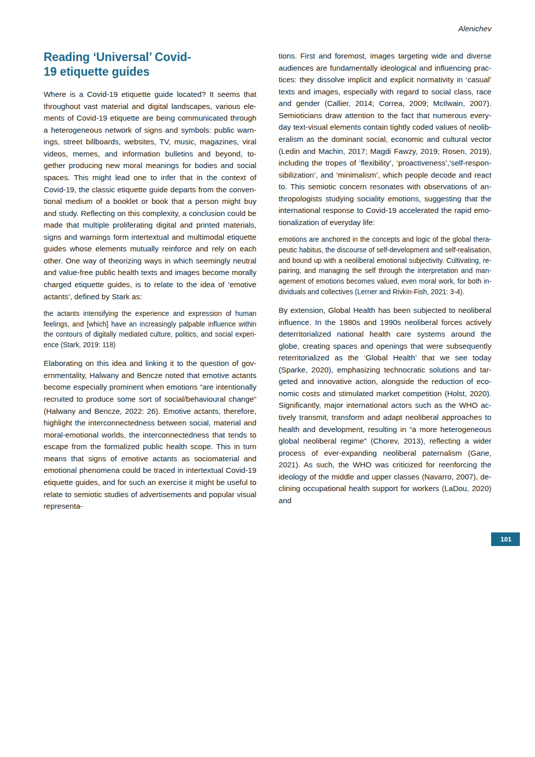Alenichev
Reading ‘Universal’ Covid-
19 etiquette guides
Where is a Covid-19 etiquette guide located? It seems that throughout vast material and digital landscapes, various elements of Covid-19 etiquette are being communicated through a heterogeneous network of signs and symbols: public warnings, street billboards, websites, TV, music, magazines, viral videos, memes, and information bulletins and beyond, together producing new moral meanings for bodies and social spaces. This might lead one to infer that in the context of Covid-19, the classic etiquette guide departs from the conventional medium of a booklet or book that a person might buy and study. Reflecting on this complexity, a conclusion could be made that multiple proliferating digital and printed materials, signs and warnings form intertextual and multimodal etiquette guides whose elements mutually reinforce and rely on each other. One way of theorizing ways in which seemingly neutral and value-free public health texts and images become morally charged etiquette guides, is to relate to the idea of ‘emotive actants’, defined by Stark as:
the actants intensifying the experience and expression of human feelings, and [which] have an increasingly palpable influence within the contours of digitally mediated culture, politics, and social experience (Stark, 2019: 118)
Elaborating on this idea and linking it to the question of governmentality, Halwany and Bencze noted that emotive actants become especially prominent when emotions “are intentionally recruited to produce some sort of social/behavioural change“ (Halwany and Bencze, 2022: 26). Emotive actants, therefore, highlight the interconnectedness between social, material and moral-emotional worlds, the interconnectedness that tends to escape from the formalized public health scope. This in turn means that signs of emotive actants as sociomaterial and emotional phenomena could be traced in intertextual Covid-19 etiquette guides, and for such an exercise it might be useful to relate to semiotic studies of advertisements and popular visual representa-
tions. First and foremost, images targeting wide and diverse audiences are fundamentally ideological and influencing practices: they dissolve implicit and explicit normativity in ‘casual’ texts and images, especially with regard to social class, race and gender (Callier, 2014; Correa, 2009; McIlwain, 2007). Semioticians draw attention to the fact that numerous everyday text-visual elements contain tightly coded values of neoliberalism as the dominant social, economic and cultural vector (Ledin and Machin, 2017; Magdi Fawzy, 2019; Rosen, 2019), including the tropes of ‘flexibility’, ‘proactiveness’,‘self-responsibilization’, and ‘minimalism’, which people decode and react to. This semiotic concern resonates with observations of anthropologists studying sociality emotions, suggesting that the international response to Covid-19 accelerated the rapid emotionalization of everyday life:
emotions are anchored in the concepts and logic of the global therapeutic habitus, the discourse of self-development and self-realisation, and bound up with a neoliberal emotional subjectivity. Cultivating, repairing, and managing the self through the interpretation and management of emotions becomes valued, even moral work, for both individuals and collectives (Lerner and Rivkin-Fish, 2021: 3-4).
By extension, Global Health has been subjected to neoliberal influence. In the 1980s and 1990s neoliberal forces actively deterritorialized national health care systems around the globe, creating spaces and openings that were subsequently reterritorialized as the ‘Global Health’ that we see today (Sparke, 2020), emphasizing technocratic solutions and targeted and innovative action, alongside the reduction of economic costs and stimulated market competition (Holst, 2020). Significantly, major international actors such as the WHO actively transmit, transform and adapt neoliberal approaches to health and development, resulting in “a more heterogeneous global neoliberal regime” (Chorev, 2013), reflecting a wider process of ever-expanding neoliberal paternalism (Gane, 2021). As such, the WHO was criticized for reenforcing the ideology of the middle and upper classes (Navarro, 2007), declining occupational health support for workers (LaDou, 2020) and
101